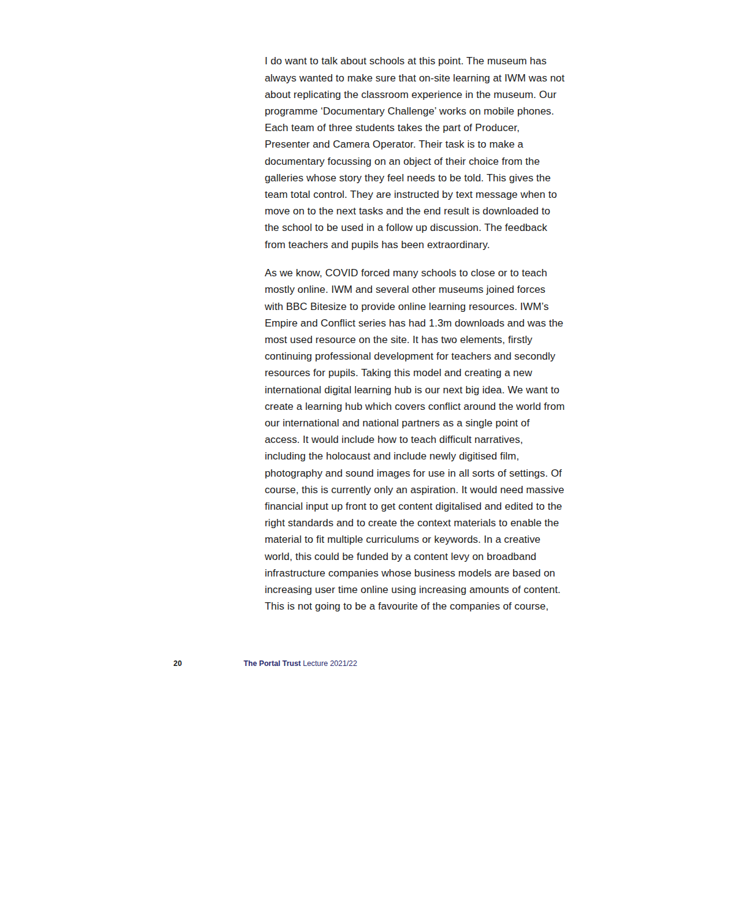I do want to talk about schools at this point. The museum has always wanted to make sure that on-site learning at IWM was not about replicating the classroom experience in the museum. Our programme ‘Documentary Challenge’ works on mobile phones. Each team of three students takes the part of Producer, Presenter and Camera Operator. Their task is to make a documentary focussing on an object of their choice from the galleries whose story they feel needs to be told. This gives the team total control. They are instructed by text message when to move on to the next tasks and the end result is downloaded to the school to be used in a follow up discussion. The feedback from teachers and pupils has been extraordinary.
As we know, COVID forced many schools to close or to teach mostly online. IWM and several other museums joined forces with BBC Bitesize to provide online learning resources. IWM’s Empire and Conflict series has had 1.3m downloads and was the most used resource on the site. It has two elements, firstly continuing professional development for teachers and secondly resources for pupils. Taking this model and creating a new international digital learning hub is our next big idea. We want to create a learning hub which covers conflict around the world from our international and national partners as a single point of access. It would include how to teach difficult narratives, including the holocaust and include newly digitised film, photography and sound images for use in all sorts of settings. Of course, this is currently only an aspiration. It would need massive financial input up front to get content digitalised and edited to the right standards and to create the context materials to enable the material to fit multiple curriculums or keywords. In a creative world, this could be funded by a content levy on broadband infrastructure companies whose business models are based on increasing user time online using increasing amounts of content. This is not going to be a favourite of the companies of course,
20 The Portal Trust Lecture 2021/22